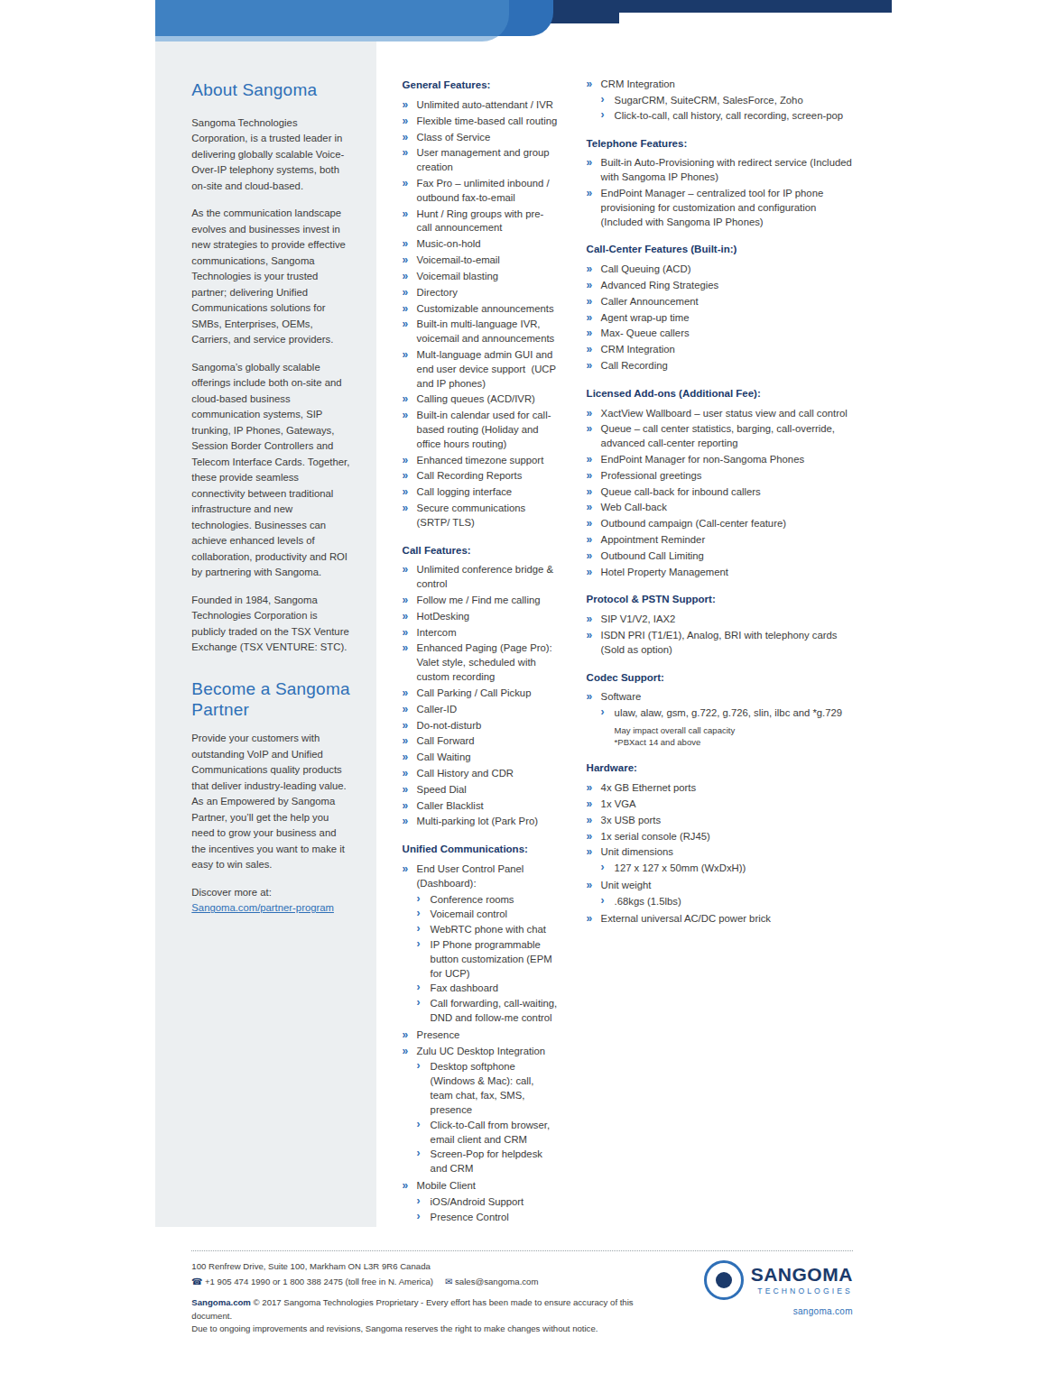About Sangoma
Sangoma Technologies Corporation, is a trusted leader in delivering globally scalable Voice-Over-IP telephony systems, both on-site and cloud-based.
As the communication landscape evolves and businesses invest in new strategies to provide effective communications, Sangoma Technologies is your trusted partner; delivering Unified Communications solutions for SMBs, Enterprises, OEMs, Carriers, and service providers.
Sangoma’s globally scalable offerings include both on-site and cloud-based business communication systems, SIP trunking, IP Phones, Gateways, Session Border Controllers and Telecom Interface Cards. Together, these provide seamless connectivity between traditional infrastructure and new technologies. Businesses can achieve enhanced levels of collaboration, productivity and ROI by partnering with Sangoma.
Founded in 1984, Sangoma Technologies Corporation is publicly traded on the TSX Venture Exchange (TSX VENTURE: STC).
Become a Sangoma Partner
Provide your customers with outstanding VoIP and Unified Communications quality products that deliver industry-leading value. As an Empowered by Sangoma Partner, you’ll get the help you need to grow your business and the incentives you want to make it easy to win sales.
Discover more at:
Sangoma.com/partner-program
General Features:
Unlimited auto-attendant / IVR
Flexible time-based call routing
Class of Service
User management and group creation
Fax Pro – unlimited inbound / outbound fax-to-email
Hunt / Ring groups with pre-call announcement
Music-on-hold
Voicemail-to-email
Voicemail blasting
Directory
Customizable announcements
Built-in multi-language IVR, voicemail and announcements
Mult-language admin GUI and end user device support (UCP and IP phones)
Calling queues (ACD/IVR)
Built-in calendar used for call-based routing (Holiday and office hours routing)
Enhanced timezone support
Call Recording Reports
Call logging interface
Secure communications (SRTP/ TLS)
Call Features:
Unlimited conference bridge & control
Follow me / Find me calling
HotDesking
Intercom
Enhanced Paging (Page Pro): Valet style, scheduled with custom recording
Call Parking / Call Pickup
Caller-ID
Do-not-disturb
Call Forward
Call Waiting
Call History and CDR
Speed Dial
Caller Blacklist
Multi-parking lot (Park Pro)
Unified Communications:
End User Control Panel (Dashboard):
Conference rooms
Voicemail control
WebRTC phone with chat
IP Phone programmable button customization (EPM for UCP)
Fax dashboard
Call forwarding, call-waiting, DND and follow-me control
Presence
Zulu UC Desktop Integration
Desktop softphone (Windows & Mac): call, team chat, fax, SMS, presence
Click-to-Call from browser, email client and CRM
Screen-Pop for helpdesk and CRM
Mobile Client
iOS/Android Support
Presence Control
CRM Integration
SugarCRM, SuiteCRM, SalesForce, Zoho
Click-to-call, call history, call recording, screen-pop
Telephone Features:
Built-in Auto-Provisioning with redirect service (Included with Sangoma IP Phones)
EndPoint Manager – centralized tool for IP phone provisioning for customization and configuration (Included with Sangoma IP Phones)
Call-Center Features (Built-in:)
Call Queuing (ACD)
Advanced Ring Strategies
Caller Announcement
Agent wrap-up time
Max- Queue callers
CRM Integration
Call Recording
Licensed Add-ons (Additional Fee):
XactView Wallboard – user status view and call control
Queue – call center statistics, barging, call-override, advanced call-center reporting
EndPoint Manager for non-Sangoma Phones
Professional greetings
Queue call-back for inbound callers
Web Call-back
Outbound campaign (Call-center feature)
Appointment Reminder
Outbound Call Limiting
Hotel Property Management
Protocol & PSTN Support:
SIP V1/V2, IAX2
ISDN PRI (T1/E1), Analog, BRI with telephony cards (Sold as option)
Codec Support:
Software
ulaw, alaw, gsm, g.722, g.726, slin, ilbc and *g.729
May impact overall call capacity
*PBXact 14 and above
Hardware:
4x GB Ethernet ports
1x VGA
3x USB ports
1x serial console (RJ45)
Unit dimensions
127 x 127 x 50mm (WxDxH))
Unit weight
.68kgs (1.5lbs)
External universal AC/DC power brick
100 Renfrew Drive, Suite 100, Markham ON L3R 9R6 Canada
☎ +1 905 474 1990 or 1 800 388 2475 (toll free in N. America) ✉ sales@sangoma.com
Sangoma.com © 2017 Sangoma Technologies Proprietary - Every effort has been made to ensure accuracy of this document.
Due to ongoing improvements and revisions, Sangoma reserves the right to make changes without notice.
SANGOMA
TECHNOLOGIES
sangoma.com